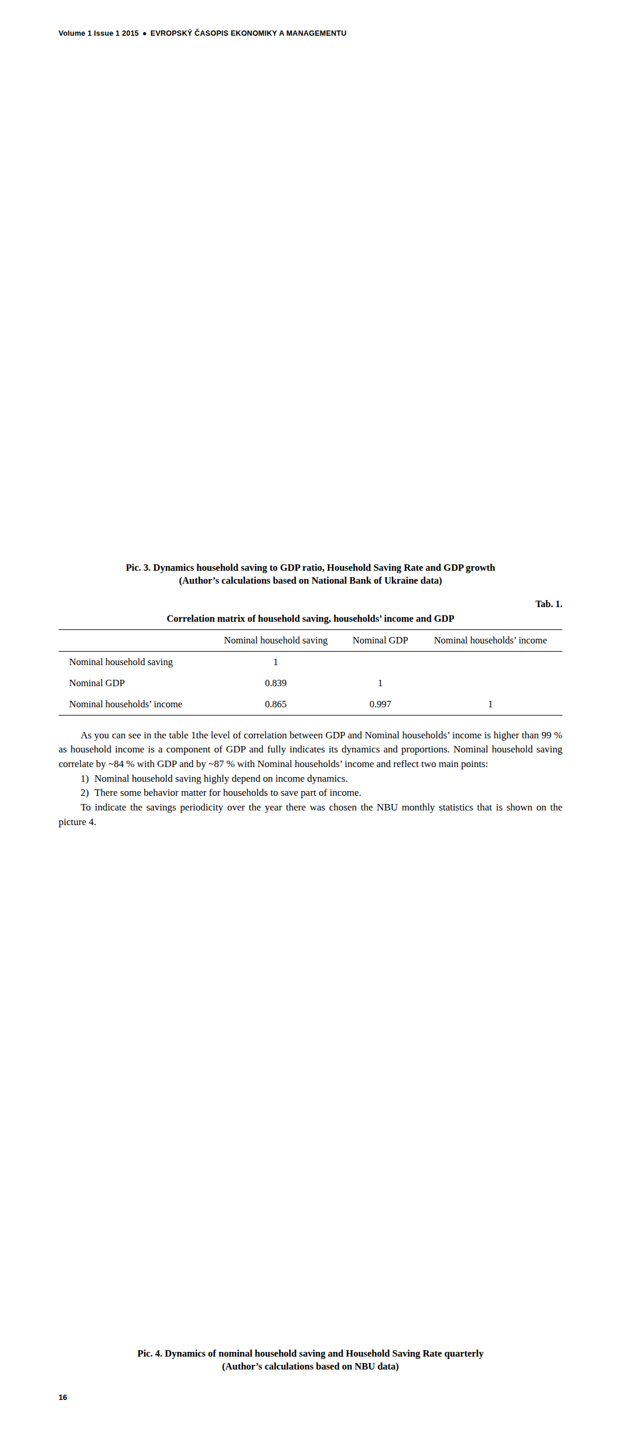Volume 1 Issue 1 2015●EVROPSKÝ ČASOPIS EKONOMIKY A MANAGEMENTU
Pic. 3. Dynamics household saving to GDP ratio, Household Saving Rate and GDP growth
(Author’s calculations based on National Bank of Ukraine data)
Tab. 1.
Correlation matrix of household saving, households’ income and GDP
| | Nominal household saving | Nominal GDP | Nominal households’ income |
| --- | --- | --- | --- |
| Nominal household saving | 1 | | |
| Nominal GDP | 0.839 | 1 | |
| Nominal households’ income | 0.865 | 0.997 | 1 |
As you can see in the table 1the level of correlation between GDP and Nominal households’ income is higher than 99 % as household income is a component of GDP and fully indicates its dynamics and proportions. Nominal household saving correlate by ~84 % with GDP and by ~87 % with Nominal households’ income and reflect two main points:
1) Nominal household saving highly depend on income dynamics.
2) There some behavior matter for households to save part of income.
To indicate the savings periodicity over the year there was chosen the NBU monthly statistics that is shown on the picture 4.
Pic. 4. Dynamics of nominal household saving and Household Saving Rate quarterly
(Author’s calculations based on NBU data)
16